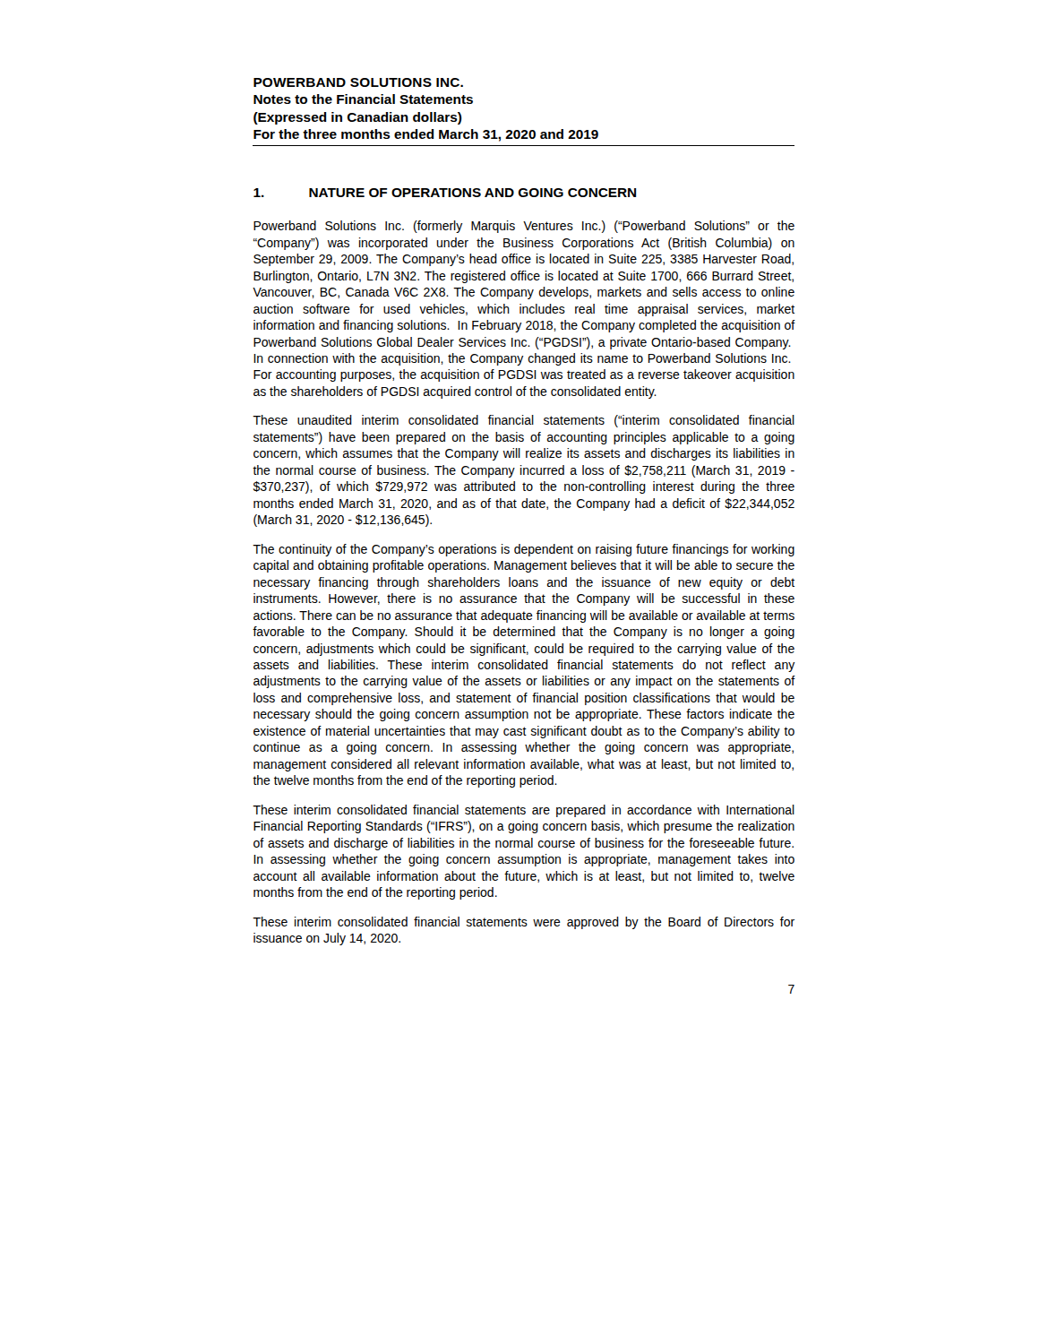POWERBAND SOLUTIONS INC.
Notes to the Financial Statements
(Expressed in Canadian dollars)
For the three months ended March 31, 2020 and 2019
1. NATURE OF OPERATIONS AND GOING CONCERN
Powerband Solutions Inc. (formerly Marquis Ventures Inc.) (“Powerband Solutions” or the “Company”) was incorporated under the Business Corporations Act (British Columbia) on September 29, 2009. The Company’s head office is located in Suite 225, 3385 Harvester Road, Burlington, Ontario, L7N 3N2. The registered office is located at Suite 1700, 666 Burrard Street, Vancouver, BC, Canada V6C 2X8. The Company develops, markets and sells access to online auction software for used vehicles, which includes real time appraisal services, market information and financing solutions. In February 2018, the Company completed the acquisition of Powerband Solutions Global Dealer Services Inc. (“PGDSI”), a private Ontario-based Company. In connection with the acquisition, the Company changed its name to Powerband Solutions Inc. For accounting purposes, the acquisition of PGDSI was treated as a reverse takeover acquisition as the shareholders of PGDSI acquired control of the consolidated entity.
These unaudited interim consolidated financial statements (“interim consolidated financial statements”) have been prepared on the basis of accounting principles applicable to a going concern, which assumes that the Company will realize its assets and discharges its liabilities in the normal course of business. The Company incurred a loss of $2,758,211 (March 31, 2019 - $370,237), of which $729,972 was attributed to the non-controlling interest during the three months ended March 31, 2020, and as of that date, the Company had a deficit of $22,344,052 (March 31, 2020 - $12,136,645).
The continuity of the Company’s operations is dependent on raising future financings for working capital and obtaining profitable operations. Management believes that it will be able to secure the necessary financing through shareholders loans and the issuance of new equity or debt instruments. However, there is no assurance that the Company will be successful in these actions. There can be no assurance that adequate financing will be available or available at terms favorable to the Company. Should it be determined that the Company is no longer a going concern, adjustments which could be significant, could be required to the carrying value of the assets and liabilities. These interim consolidated financial statements do not reflect any adjustments to the carrying value of the assets or liabilities or any impact on the statements of loss and comprehensive loss, and statement of financial position classifications that would be necessary should the going concern assumption not be appropriate. These factors indicate the existence of material uncertainties that may cast significant doubt as to the Company’s ability to continue as a going concern. In assessing whether the going concern was appropriate, management considered all relevant information available, what was at least, but not limited to, the twelve months from the end of the reporting period.
These interim consolidated financial statements are prepared in accordance with International Financial Reporting Standards (“IFRS”), on a going concern basis, which presume the realization of assets and discharge of liabilities in the normal course of business for the foreseeable future. In assessing whether the going concern assumption is appropriate, management takes into account all available information about the future, which is at least, but not limited to, twelve months from the end of the reporting period.
These interim consolidated financial statements were approved by the Board of Directors for issuance on July 14, 2020.
7